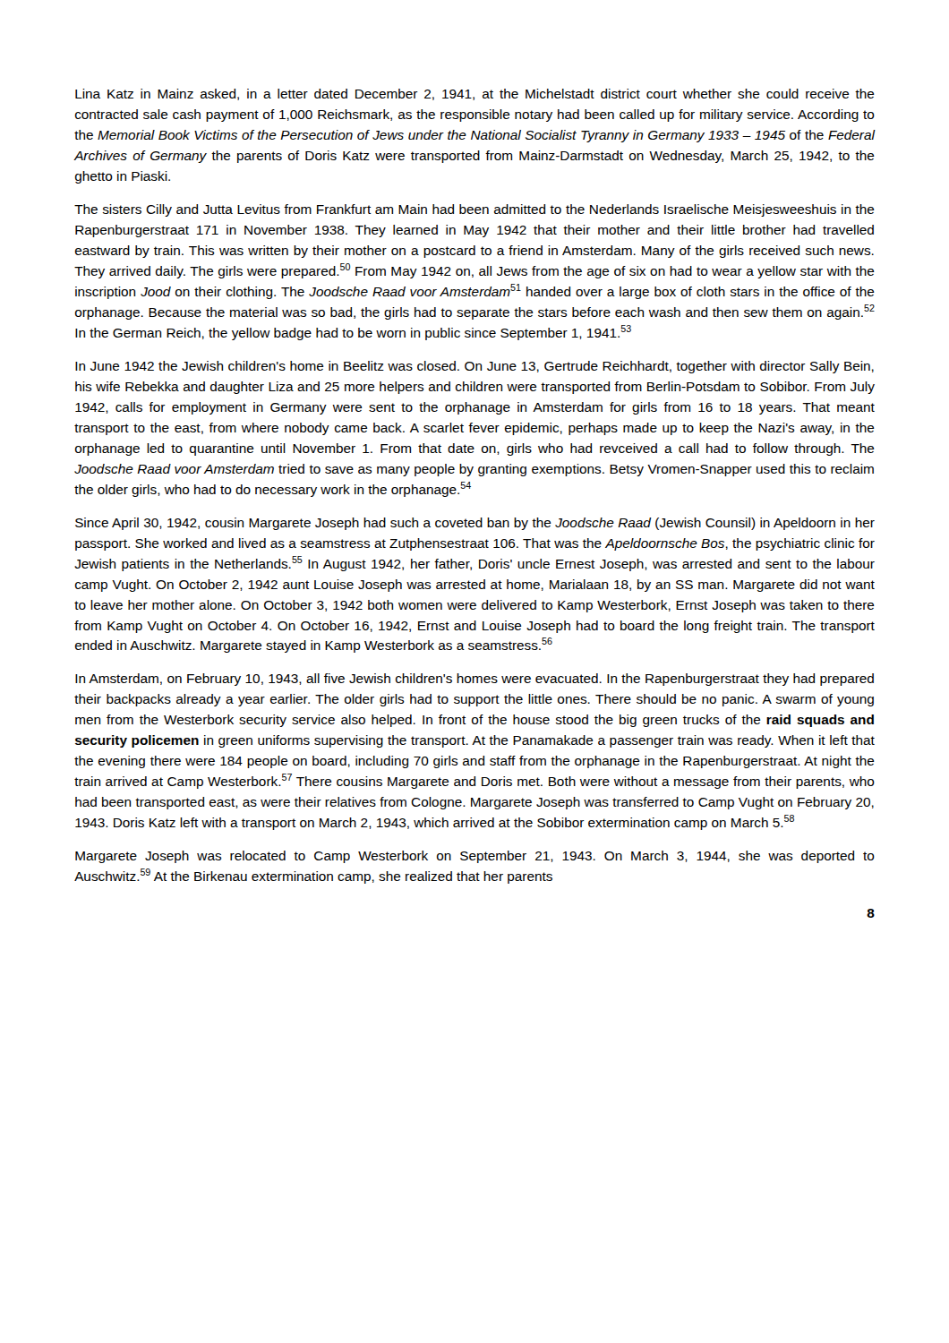Lina Katz in Mainz asked, in a letter dated December 2, 1941, at the Michelstadt district court whether she could receive the contracted sale cash payment of 1,000 Reichsmark, as the responsible notary had been called up for military service. According to the Memorial Book Victims of the Persecution of Jews under the National Socialist Tyranny in Germany 1933 – 1945 of the Federal Archives of Germany the parents of Doris Katz were transported from Mainz-Darmstadt on Wednesday, March 25, 1942, to the ghetto in Piaski.
The sisters Cilly and Jutta Levitus from Frankfurt am Main had been admitted to the Nederlands Israelische Meisjesweeshuis in the Rapenburgerstraat 171 in November 1938. They learned in May 1942 that their mother and their little brother had travelled eastward by train. This was written by their mother on a postcard to a friend in Amsterdam. Many of the girls received such news. They arrived daily. The girls were prepared.50 From May 1942 on, all Jews from the age of six on had to wear a yellow star with the inscription Jood on their clothing. The Joodsche Raad voor Amsterdam51 handed over a large box of cloth stars in the office of the orphanage. Because the material was so bad, the girls had to separate the stars before each wash and then sew them on again.52 In the German Reich, the yellow badge had to be worn in public since September 1, 1941.53
In June 1942 the Jewish children's home in Beelitz was closed. On June 13, Gertrude Reichhardt, together with director Sally Bein, his wife Rebekka and daughter Liza and 25 more helpers and children were transported from Berlin-Potsdam to Sobibor. From July 1942, calls for employment in Germany were sent to the orphanage in Amsterdam for girls from 16 to 18 years. That meant transport to the east, from where nobody came back. A scarlet fever epidemic, perhaps made up to keep the Nazi's away, in the orphanage led to quarantine until November 1. From that date on, girls who had revceived a call had to follow through. The Joodsche Raad voor Amsterdam tried to save as many people by granting exemptions. Betsy Vromen-Snapper used this to reclaim the older girls, who had to do necessary work in the orphanage.54
Since April 30, 1942, cousin Margarete Joseph had such a coveted ban by the Joodsche Raad (Jewish Counsil) in Apeldoorn in her passport. She worked and lived as a seamstress at Zutphensestraat 106. That was the Apeldoornsche Bos, the psychiatric clinic for Jewish patients in the Netherlands.55 In August 1942, her father, Doris' uncle Ernest Joseph, was arrested and sent to the labour camp Vught. On October 2, 1942 aunt Louise Joseph was arrested at home, Marialaan 18, by an SS man. Margarete did not want to leave her mother alone. On October 3, 1942 both women were delivered to Kamp Westerbork, Ernst Joseph was taken to there from Kamp Vught on October 4. On October 16, 1942, Ernst and Louise Joseph had to board the long freight train. The transport ended in Auschwitz. Margarete stayed in Kamp Westerbork as a seamstress.56
In Amsterdam, on February 10, 1943, all five Jewish children's homes were evacuated. In the Rapenburgerstraat they had prepared their backpacks already a year earlier. The older girls had to support the little ones. There should be no panic. A swarm of young men from the Westerbork security service also helped. In front of the house stood the big green trucks of the raid squads and security policemen in green uniforms supervising the transport. At the Panamakade a passenger train was ready. When it left that the evening there were 184 people on board, including 70 girls and staff from the orphanage in the Rapenburgerstraat. At night the train arrived at Camp Westerbork.57 There cousins Margarete and Doris met. Both were without a message from their parents, who had been transported east, as were their relatives from Cologne. Margarete Joseph was transferred to Camp Vught on February 20, 1943. Doris Katz left with a transport on March 2, 1943, which arrived at the Sobibor extermination camp on March 5.58
Margarete Joseph was relocated to Camp Westerbork on September 21, 1943. On March 3, 1944, she was deported to Auschwitz.59 At the Birkenau extermination camp, she realized that her parents
8